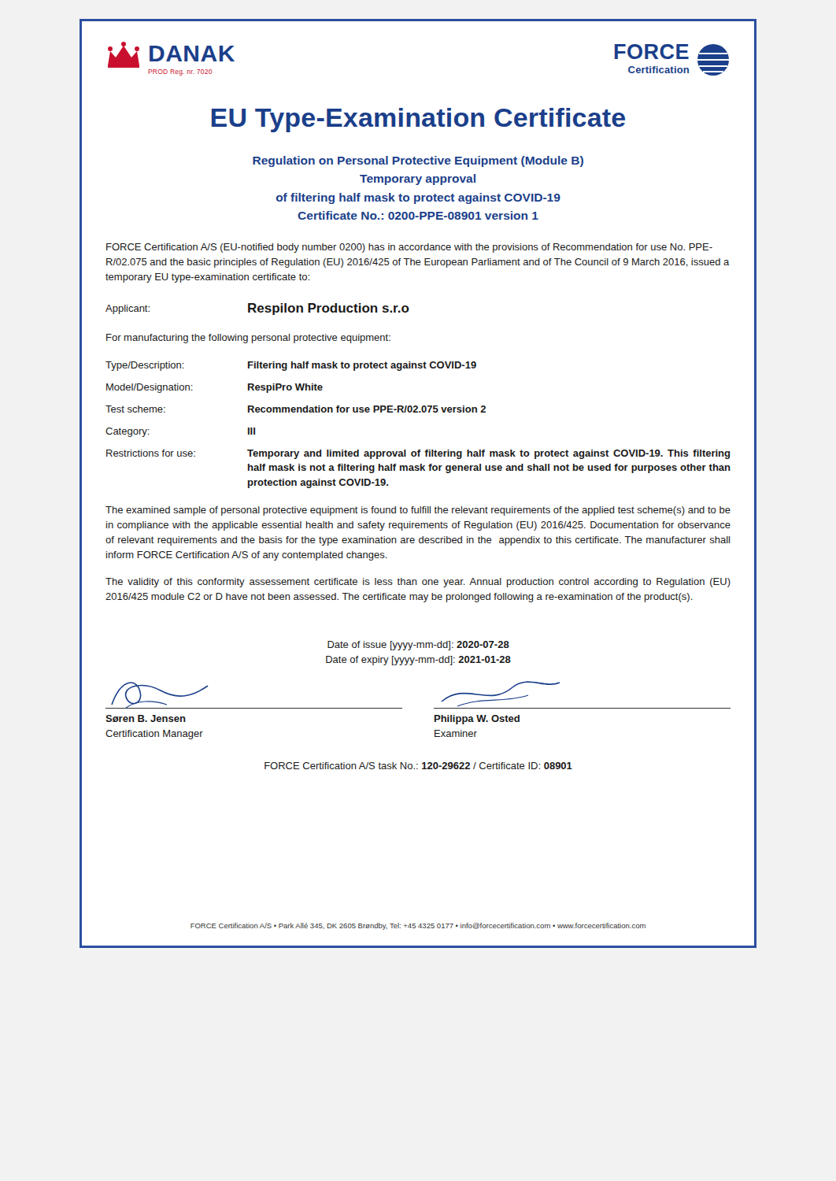DANAK
PROD Reg. nr. 7020
FORCE
Certification
EU Type-Examination Certificate
Regulation on Personal Protective Equipment (Module B)
Temporary approval
of filtering half mask to protect against COVID-19
Certificate No.: 0200-PPE-08901 version 1
FORCE Certification A/S (EU-notified body number 0200) has in accordance with the provisions of Recommendation for use No. PPE-R/02.075 and the basic principles of Regulation (EU) 2016/425 of The European Parliament and of The Council of 9 March 2016, issued a temporary EU type-examination certificate to:
Applicant:
Respilon Production s.r.o
For manufacturing the following personal protective equipment:
Type/Description:
Filtering half mask to protect against COVID-19
Model/Designation:
RespiPro White
Test scheme:
Recommendation for use PPE-R/02.075 version 2
Category:
III
Restrictions for use:
Temporary and limited approval of filtering half mask to protect against COVID-19. This filtering half mask is not a filtering half mask for general use and shall not be used for purposes other than protection against COVID-19.
The examined sample of personal protective equipment is found to fulfill the relevant requirements of the applied test scheme(s) and to be in compliance with the applicable essential health and safety requirements of Regulation (EU) 2016/425. Documentation for observance of relevant requirements and the basis for the type examination are described in the appendix to this certificate. The manufacturer shall inform FORCE Certification A/S of any contemplated changes.
The validity of this conformity assessement certificate is less than one year. Annual production control according to Regulation (EU) 2016/425 module C2 or D have not been assessed. The certificate may be prolonged following a re-examination of the product(s).
Date of issue [yyyy-mm-dd]: 2020-07-28
Date of expiry [yyyy-mm-dd]: 2021-01-28
Søren B. Jensen
Certification Manager
Philippa W. Osted
Examiner
FORCE Certification A/S task No.: 120-29622 / Certificate ID: 08901
FORCE Certification A/S • Park Allé 345, DK 2605 Brøndby, Tel: +45 4325 0177 • info@forcecertification.com • www.forcecertification.com